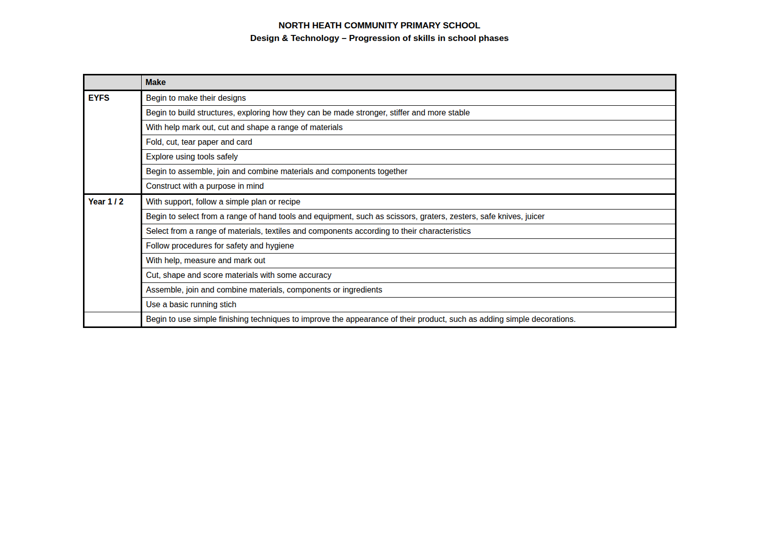NORTH HEATH COMMUNITY PRIMARY SCHOOL
Design & Technology – Progression of skills in school phases
| | Make |
| --- | --- |
| EYFS | Begin to make their designs |
| Begin to build structures, exploring how they can be made stronger, stiffer and more stable |
| With help mark out, cut and shape a range of materials |
| Fold, cut, tear paper and card |
| Explore using tools safely |
| Begin to assemble, join and combine materials and components together |
| Construct with a purpose in mind |
| Year 1 / 2 | With support, follow a simple plan or recipe |
| Begin to select from a range of hand tools and equipment, such as scissors, graters, zesters, safe knives, juicer |
| Select from a range of materials, textiles and components according to their characteristics |
| Follow procedures for safety and hygiene |
| With help, measure and mark out |
| Cut, shape and score materials with some accuracy |
| Assemble, join and combine materials, components or ingredients |
| Use a basic running stich |
| | Begin to use simple finishing techniques to improve the appearance of their product, such as adding simple decorations. |